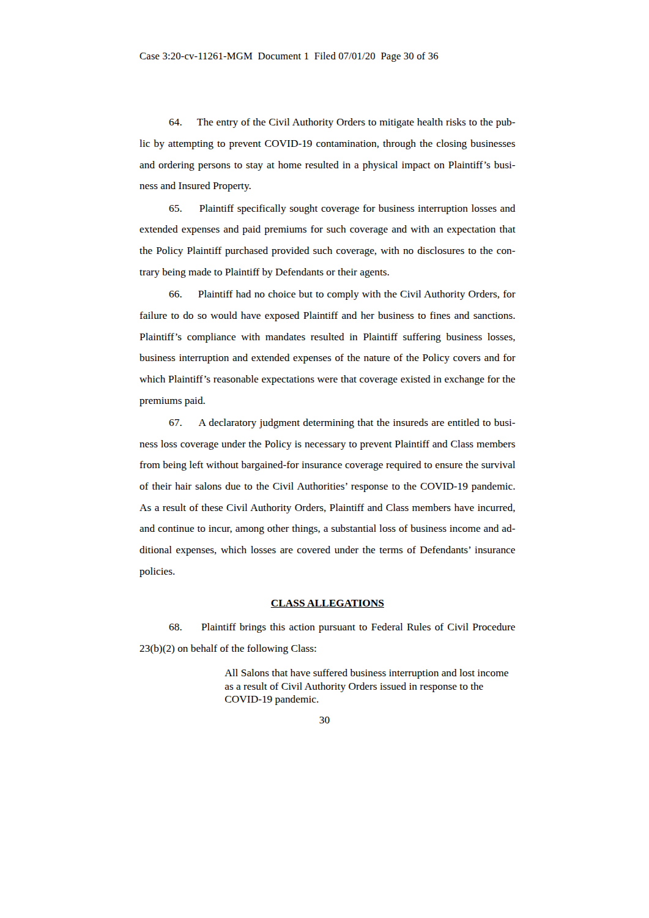Case 3:20-cv-11261-MGM Document 1 Filed 07/01/20 Page 30 of 36
64. The entry of the Civil Authority Orders to mitigate health risks to the public by attempting to prevent COVID-19 contamination, through the closing businesses and ordering persons to stay at home resulted in a physical impact on Plaintiff’s business and Insured Property.
65. Plaintiff specifically sought coverage for business interruption losses and extended expenses and paid premiums for such coverage and with an expectation that the Policy Plaintiff purchased provided such coverage, with no disclosures to the contrary being made to Plaintiff by Defendants or their agents.
66. Plaintiff had no choice but to comply with the Civil Authority Orders, for failure to do so would have exposed Plaintiff and her business to fines and sanctions. Plaintiff’s compliance with mandates resulted in Plaintiff suffering business losses, business interruption and extended expenses of the nature of the Policy covers and for which Plaintiff’s reasonable expectations were that coverage existed in exchange for the premiums paid.
67. A declaratory judgment determining that the insureds are entitled to business loss coverage under the Policy is necessary to prevent Plaintiff and Class members from being left without bargained-for insurance coverage required to ensure the survival of their hair salons due to the Civil Authorities’ response to the COVID-19 pandemic. As a result of these Civil Authority Orders, Plaintiff and Class members have incurred, and continue to incur, among other things, a substantial loss of business income and additional expenses, which losses are covered under the terms of Defendants’ insurance policies.
CLASS ALLEGATIONS
68. Plaintiff brings this action pursuant to Federal Rules of Civil Procedure 23(b)(2) on behalf of the following Class:
All Salons that have suffered business interruption and lost income
as a result of Civil Authority Orders issued in response to the
COVID-19 pandemic.
30